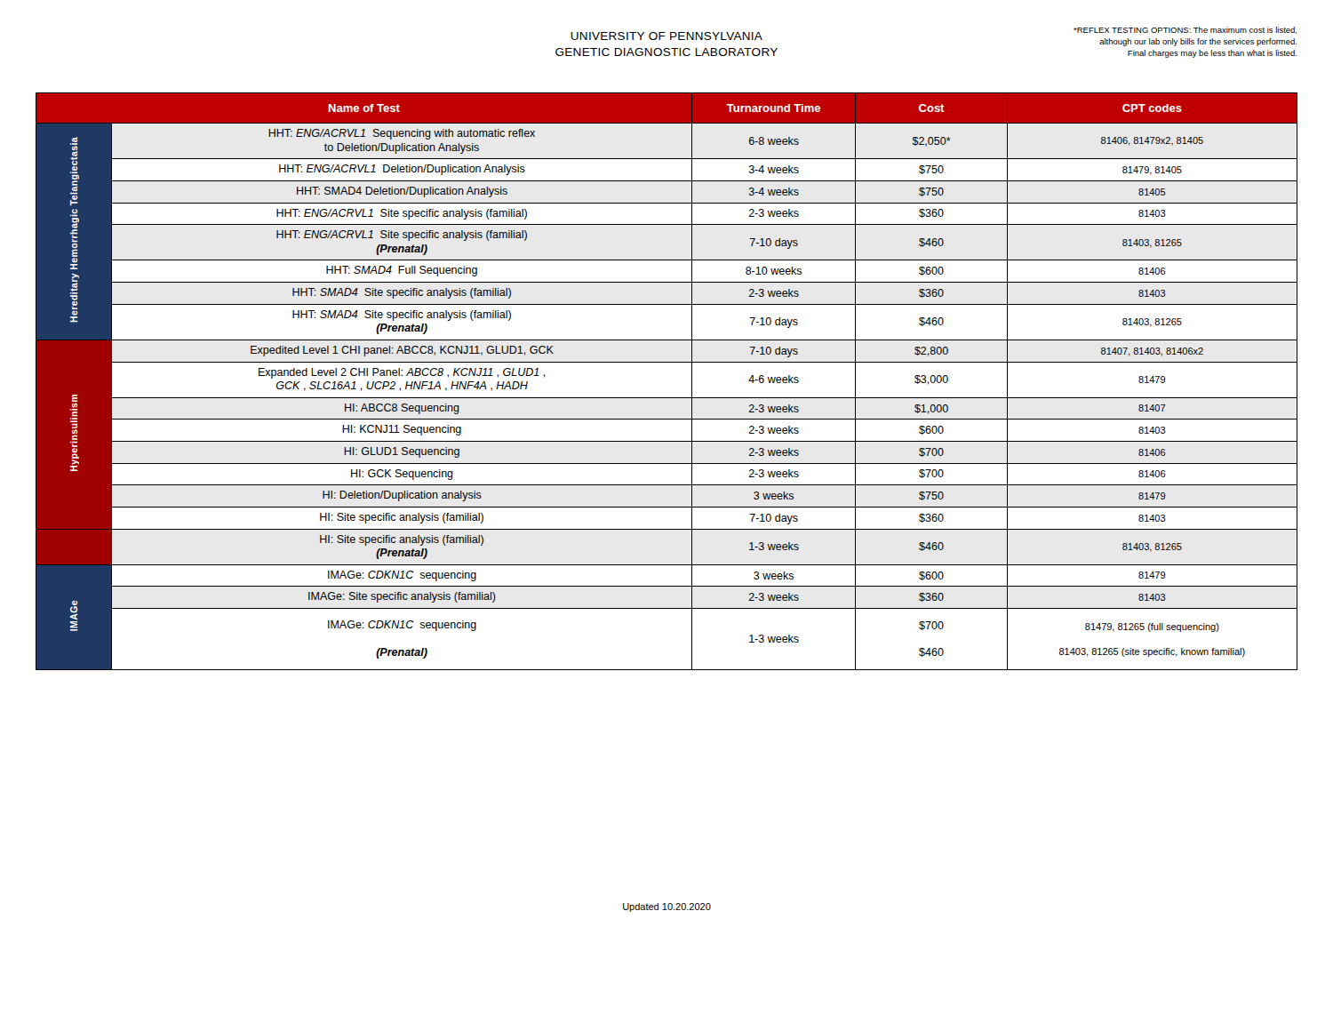*REFLEX TESTING OPTIONS: The maximum cost is listed,
although our lab only bills for the services performed.
Final charges may be less than what is listed.
UNIVERSITY OF PENNSYLVANIA GENETIC DIAGNOSTIC LABORATORY
| Name of Test | Turnaround Time | Cost | CPT codes |
| --- | --- | --- | --- |
| Hereditary Hemorrhagic Telangiectasia | HHT: ENG/ACRVL1 Sequencing with automatic reflex to Deletion/Duplication Analysis | 6-8 weeks | $2,050* | 81406, 81479x2, 81405 |
| HHT: ENG/ACRVL1 Deletion/Duplication Analysis | 3-4 weeks | $750 | 81479, 81405 |
| HHT: SMAD4 Deletion/Duplication Analysis | 3-4 weeks | $750 | 81405 |
| HHT: ENG/ACRVL1 Site specific analysis (familial) | 2-3 weeks | $360 | 81403 |
| HHT: ENG/ACRVL1 Site specific analysis (familial) (Prenatal) | 7-10 days | $460 | 81403, 81265 |
| HHT: SMAD4 Full Sequencing | 8-10 weeks | $600 | 81406 |
| HHT: SMAD4 Site specific analysis (familial) | 2-3 weeks | $360 | 81403 |
| HHT: SMAD4 Site specific analysis (familial) (Prenatal) | 7-10 days | $460 | 81403, 81265 |
| Hyperinsulinism | Expedited Level 1 CHI panel: ABCC8, KCNJ11, GLUD1, GCK | 7-10 days | $2,800 | 81407, 81403, 81406x2 |
| Expanded Level 2 CHI Panel: ABCC8 , KCNJ11 , GLUD1 , GCK , SLC16A1 , UCP2 , HNF1A , HNF4A , HADH | 4-6 weeks | $3,000 | 81479 |
| HI: ABCC8 Sequencing | 2-3 weeks | $1,000 | 81407 |
| HI: KCNJ11 Sequencing | 2-3 weeks | $600 | 81403 |
| HI: GLUD1 Sequencing | 2-3 weeks | $700 | 81406 |
| HI: GCK Sequencing | 2-3 weeks | $700 | 81406 |
| HI: Deletion/Duplication analysis | 3 weeks | $750 | 81479 |
| HI: Site specific analysis (familial) | 7-10 days | $360 | 81403 |
| | HI: Site specific analysis (familial) (Prenatal) | 1-3 weeks | $460 | 81403, 81265 |
| IMAGe | IMAGe: CDKN1C sequencing | 3 weeks | $600 | 81479 |
| IMAGe: Site specific analysis (familial) | 2-3 weeks | $360 | 81403 |
| IMAGe: CDKN1C sequencing (Prenatal) | 1-3 weeks | $700 $460 | 81479, 81265 (full sequencing) 81403, 81265 (site specific, known familial) |
Updated 10.20.2020